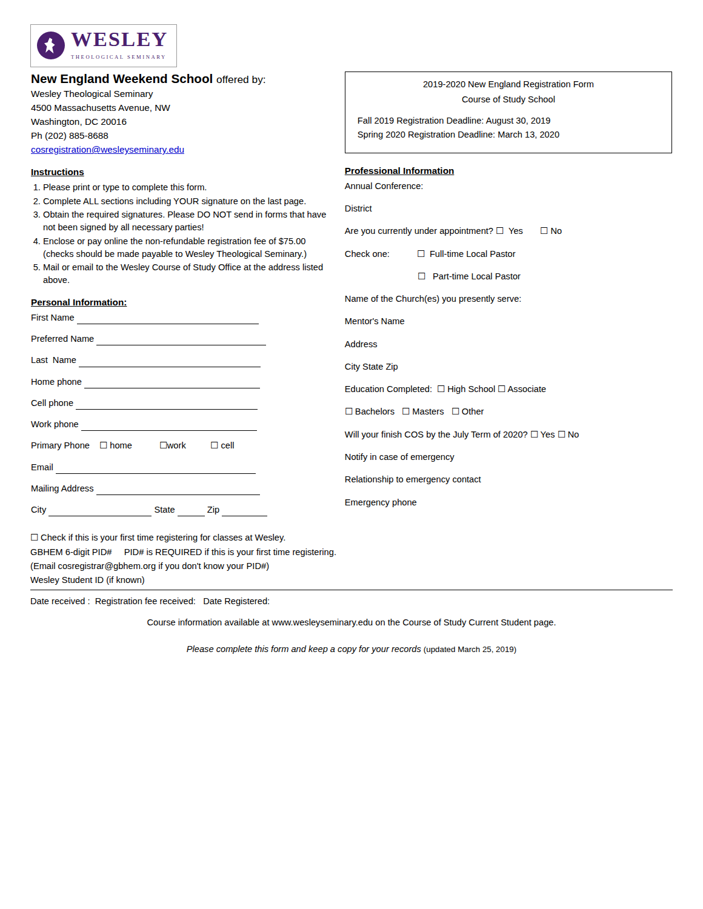WESLEY
Theological Seminary
| New England Weekend School offered by: Wesley Theological Seminary 4500 Massachusetts Avenue, NW Washington, DC 20016 Ph (202) 885-8688 cosregistration@wesleyseminary.edu Instructions Please print or type to complete this form. Complete ALL sections including YOUR signature on the last page. Obtain the required signatures. Please DO NOT send in forms that have not been signed by all necessary parties! Enclose or pay online the non-refundable registration fee of $75.00 (checks should be made payable to Wesley Theological Seminary.) Mail or email to the Wesley Course of Study Office at the address listed above. Personal Information: First Name Preferred Name Last Name Home phone Cell phone Work phone Primary Phone ☐ home ☐ work ☐ cell Email Mailing Address City State Zip | 2019-2020 New England Registration Form Course of Study School Fall 2019 Registration Deadline: August 30, 2019 Spring 2020 Registration Deadline: March 13, 2020 Professional Information Annual Conference: District Are you currently under appointment? ☐ Yes ☐ No Check one: ☐ Full-time Local Pastor ☐ Part-time Local Pastor Name of the Church(es) you presently serve: Mentor's Name Address City State Zip Education Completed: ☐ High School ☐ Associate ☐ Bachelors ☐ Masters ☐ Other Will your finish COS by the July Term of 2020? ☐ Yes ☐ No Notify in case of emergency Relationship to emergency contact Emergency phone |
☐ Check if this is your first time registering for classes at Wesley.
GBHEM 6-digit PID# PID# is REQUIRED if this is your first time registering.
(Email cosregistrar@gbhem.org if you don't know your PID#)
Wesley Student ID (if known)
Date received : Registration fee received: Date Registered:
Course information available at www.wesleyseminary.edu on the Course of Study Current Student page.
Please complete this form and keep a copy for your records (updated March 25, 2019)